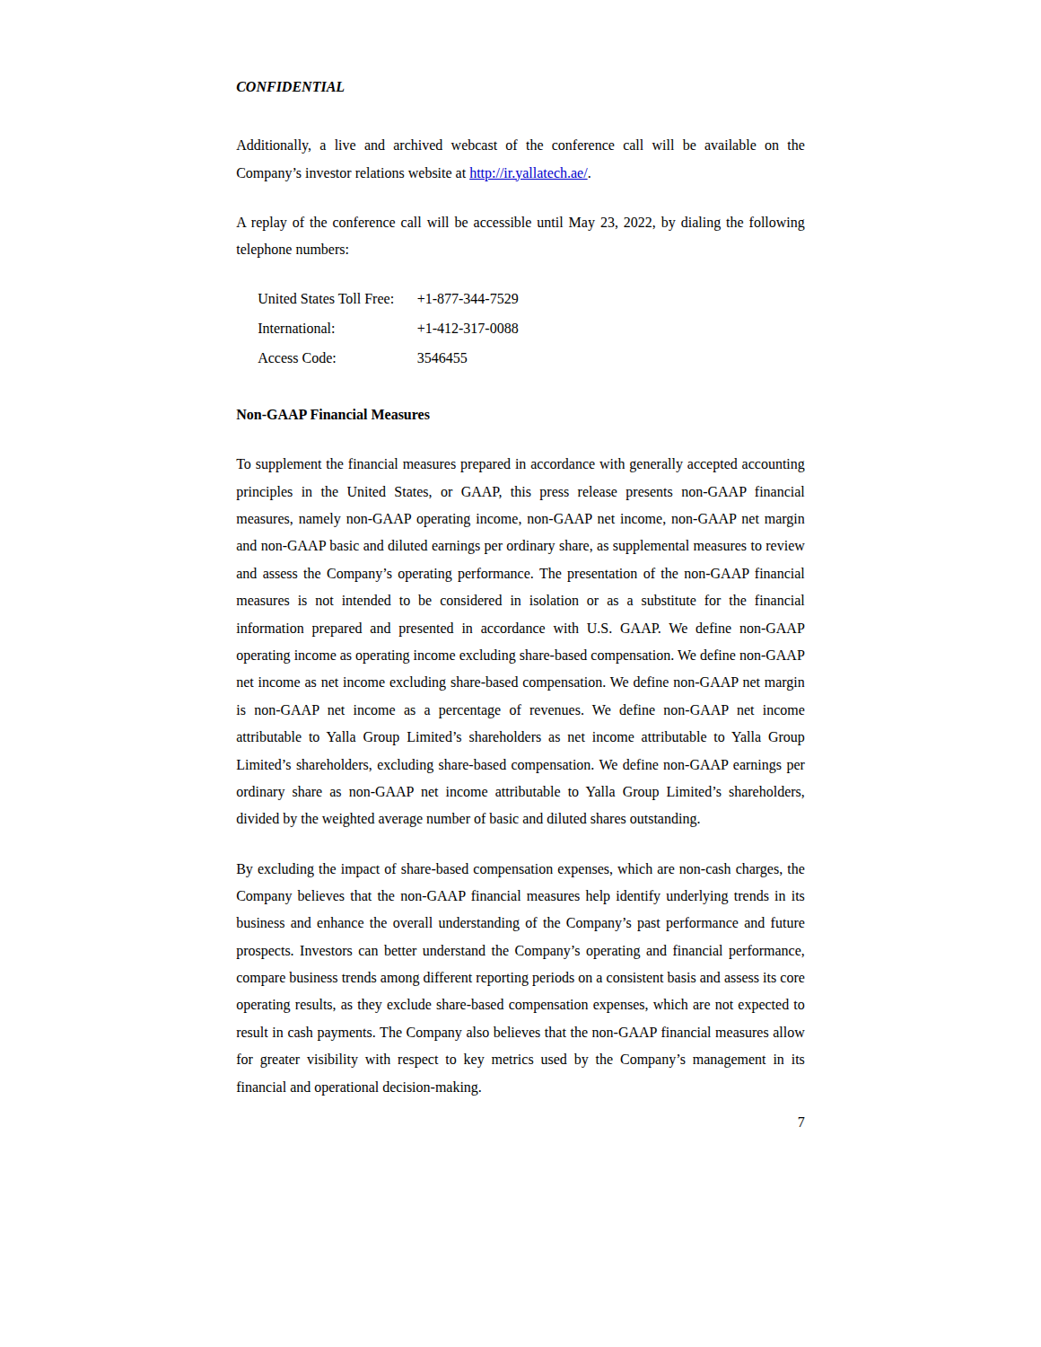CONFIDENTIAL
Additionally, a live and archived webcast of the conference call will be available on the Company’s investor relations website at http://ir.yallatech.ae/.
A replay of the conference call will be accessible until May 23, 2022, by dialing the following telephone numbers:
| United States Toll Free: | +1-877-344-7529 |
| International: | +1-412-317-0088 |
| Access Code: | 3546455 |
Non-GAAP Financial Measures
To supplement the financial measures prepared in accordance with generally accepted accounting principles in the United States, or GAAP, this press release presents non-GAAP financial measures, namely non-GAAP operating income, non-GAAP net income, non-GAAP net margin and non-GAAP basic and diluted earnings per ordinary share, as supplemental measures to review and assess the Company’s operating performance. The presentation of the non-GAAP financial measures is not intended to be considered in isolation or as a substitute for the financial information prepared and presented in accordance with U.S. GAAP. We define non-GAAP operating income as operating income excluding share-based compensation. We define non-GAAP net income as net income excluding share-based compensation. We define non-GAAP net margin is non-GAAP net income as a percentage of revenues. We define non-GAAP net income attributable to Yalla Group Limited’s shareholders as net income attributable to Yalla Group Limited’s shareholders, excluding share-based compensation. We define non-GAAP earnings per ordinary share as non-GAAP net income attributable to Yalla Group Limited’s shareholders, divided by the weighted average number of basic and diluted shares outstanding.
By excluding the impact of share-based compensation expenses, which are non-cash charges, the Company believes that the non-GAAP financial measures help identify underlying trends in its business and enhance the overall understanding of the Company’s past performance and future prospects. Investors can better understand the Company’s operating and financial performance, compare business trends among different reporting periods on a consistent basis and assess its core operating results, as they exclude share-based compensation expenses, which are not expected to result in cash payments. The Company also believes that the non-GAAP financial measures allow for greater visibility with respect to key metrics used by the Company’s management in its financial and operational decision-making.
7